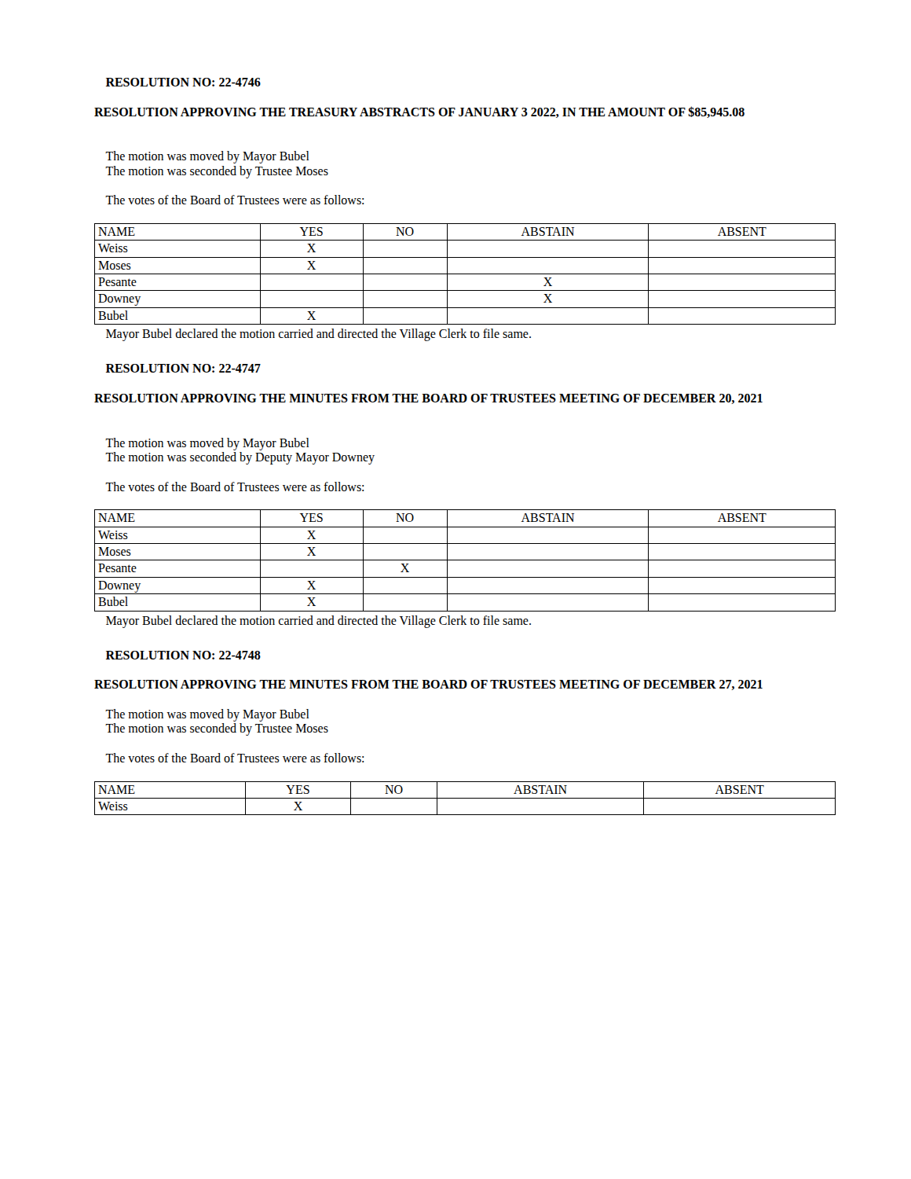RESOLUTION NO: 22-4746
RESOLUTION APPROVING THE TREASURY ABSTRACTS OF JANUARY 3 2022, IN THE AMOUNT OF $85,945.08
The motion was moved by Mayor Bubel
The motion was seconded by Trustee Moses
The votes of the Board of Trustees were as follows:
| NAME | YES | NO | ABSTAIN | ABSENT |
| --- | --- | --- | --- | --- |
| Weiss | X | | | |
| Moses | X | | | |
| Pesante | | | X | |
| Downey | | | X | |
| Bubel | X | | | |
Mayor Bubel declared the motion carried and directed the Village Clerk to file same.
RESOLUTION NO: 22-4747
RESOLUTION APPROVING THE MINUTES FROM THE BOARD OF TRUSTEES MEETING OF DECEMBER 20, 2021
The motion was moved by Mayor Bubel
The motion was seconded by Deputy Mayor Downey
The votes of the Board of Trustees were as follows:
| NAME | YES | NO | ABSTAIN | ABSENT |
| --- | --- | --- | --- | --- |
| Weiss | X | | | |
| Moses | X | | | |
| Pesante | | X | | |
| Downey | X | | | |
| Bubel | X | | | |
Mayor Bubel declared the motion carried and directed the Village Clerk to file same.
RESOLUTION NO: 22-4748
RESOLUTION APPROVING THE MINUTES FROM THE BOARD OF TRUSTEES MEETING OF DECEMBER 27, 2021
The motion was moved by Mayor Bubel
The motion was seconded by Trustee Moses
The votes of the Board of Trustees were as follows:
| NAME | YES | NO | ABSTAIN | ABSENT |
| --- | --- | --- | --- | --- |
| Weiss | X | | | |